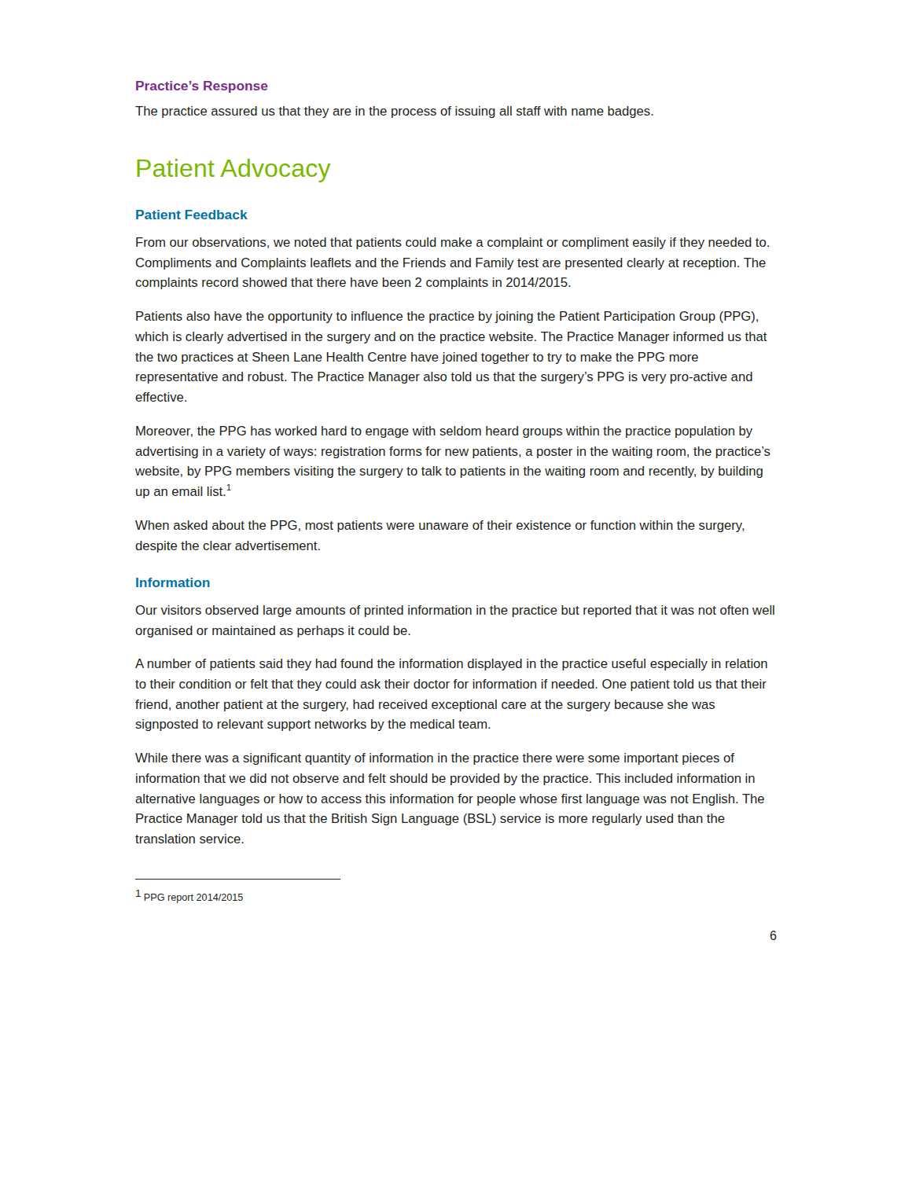Practice’s Response
The practice assured us that they are in the process of issuing all staff with name badges.
Patient Advocacy
Patient Feedback
From our observations, we noted that patients could make a complaint or compliment easily if they needed to. Compliments and Complaints leaflets and the Friends and Family test are presented clearly at reception. The complaints record showed that there have been 2 complaints in 2014/2015.
Patients also have the opportunity to influence the practice by joining the Patient Participation Group (PPG), which is clearly advertised in the surgery and on the practice website. The Practice Manager informed us that the two practices at Sheen Lane Health Centre have joined together to try to make the PPG more representative and robust. The Practice Manager also told us that the surgery’s PPG is very pro-active and effective.
Moreover, the PPG has worked hard to engage with seldom heard groups within the practice population by advertising in a variety of ways: registration forms for new patients, a poster in the waiting room, the practice’s website, by PPG members visiting the surgery to talk to patients in the waiting room and recently, by building up an email list.1
When asked about the PPG, most patients were unaware of their existence or function within the surgery, despite the clear advertisement.
Information
Our visitors observed large amounts of printed information in the practice but reported that it was not often well organised or maintained as perhaps it could be.
A number of patients said they had found the information displayed in the practice useful especially in relation to their condition or felt that they could ask their doctor for information if needed. One patient told us that their friend, another patient at the surgery, had received exceptional care at the surgery because she was signposted to relevant support networks by the medical team.
While there was a significant quantity of information in the practice there were some important pieces of information that we did not observe and felt should be provided by the practice. This included information in alternative languages or how to access this information for people whose first language was not English. The Practice Manager told us that the British Sign Language (BSL) service is more regularly used than the translation service.
1 PPG report 2014/2015
6